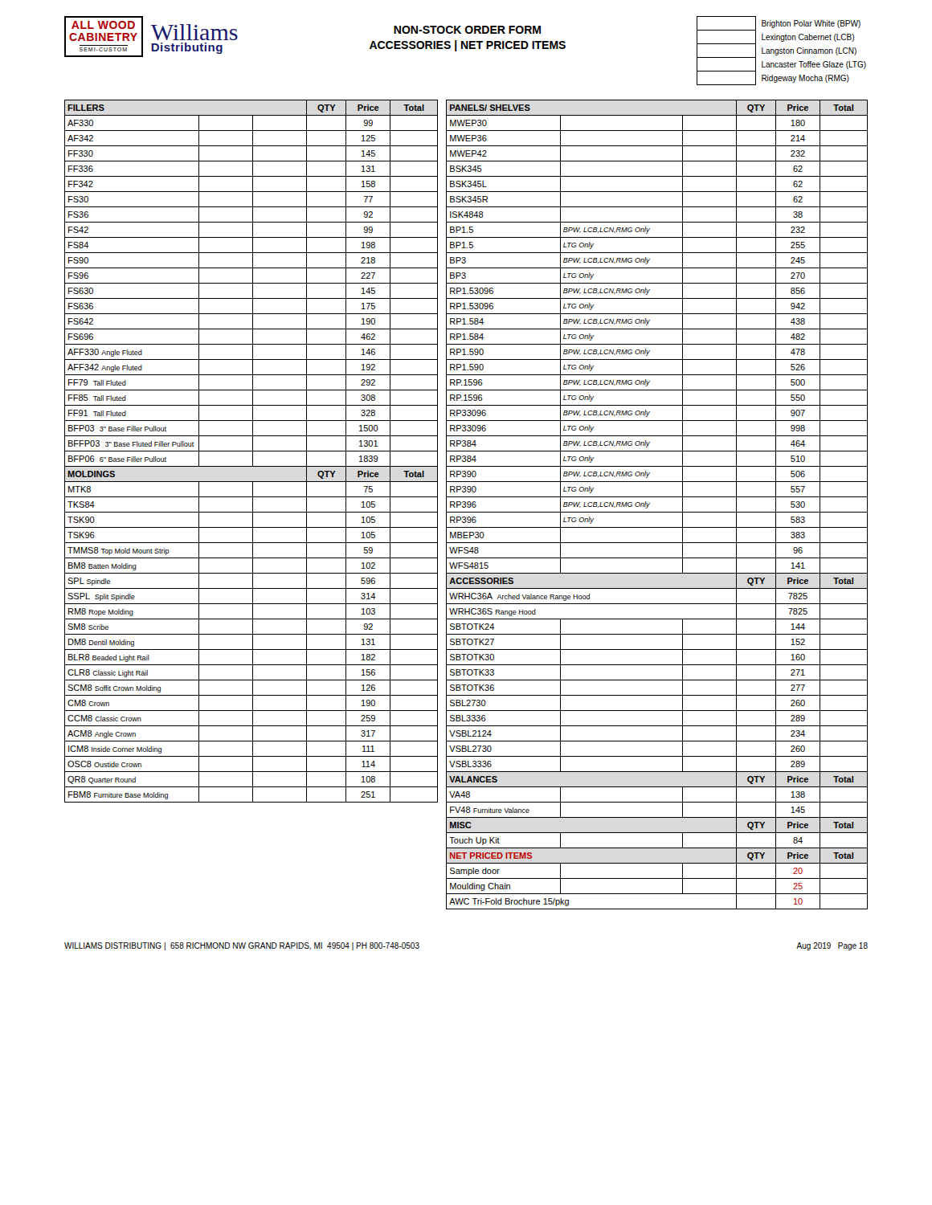ALL WOOD CABINETRY SEMI-CUSTOM
WilliamsDistributing
NON-STOCK ORDER FORM
ACCESSORIES | NET PRICED ITEMS
| | Brighton Polar White (BPW) |
| | Lexington Cabernet (LCB) |
| | Langston Cinnamon (LCN) |
| | Lancaster Toffee Glaze (LTG) |
| | Ridgeway Mocha (RMG) |
| FILLERS | QTY | Price | Total |
| AF330 | | | | 99 | |
| AF342 | | | | 125 | |
| FF330 | | | | 145 | |
| FF336 | | | | 131 | |
| FF342 | | | | 158 | |
| FS30 | | | | 77 | |
| FS36 | | | | 92 | |
| FS42 | | | | 99 | |
| FS84 | | | | 198 | |
| FS90 | | | | 218 | |
| FS96 | | | | 227 | |
| FS630 | | | | 145 | |
| FS636 | | | | 175 | |
| FS642 | | | | 190 | |
| FS696 | | | | 462 | |
| AFF330 Angle Fluted | | | | 146 | |
| AFF342 Angle Fluted | | | | 192 | |
| FF79 Tall Fluted | | | | 292 | |
| FF85 Tall Fluted | | | | 308 | |
| FF91 Tall Fluted | | | | 328 | |
| BFP03 3" Base Filler Pullout | | | | 1500 | |
| BFFP03 3" Base Fluted Filler Pullout | | | | 1301 | |
| BFP06 6" Base Filler Pullout | | | | 1839 | |
| MOLDINGS | QTY | Price | Total |
| MTK8 | | | | 75 | |
| TKS84 | | | | 105 | |
| TSK90 | | | | 105 | |
| TSK96 | | | | 105 | |
| TMMS8 Top Mold Mount Strip | | | | 59 | |
| BM8 Batten Molding | | | | 102 | |
| SPL Spindle | | | | 596 | |
| SSPL Split Spindle | | | | 314 | |
| RM8 Rope Molding | | | | 103 | |
| SM8 Scribe | | | | 92 | |
| DM8 Dentil Molding | | | | 131 | |
| BLR8 Beaded Light Rail | | | | 182 | |
| CLR8 Classic Light Rail | | | | 156 | |
| SCM8 Soffit Crown Molding | | | | 126 | |
| CM8 Crown | | | | 190 | |
| CCM8 Classic Crown | | | | 259 | |
| ACM8 Angle Crown | | | | 317 | |
| ICM8 Inside Corner Molding | | | | 111 | |
| OSC8 Oustide Crown | | | | 114 | |
| QR8 Quarter Round | | | | 108 | |
| FBM8 Furniture Base Molding | | | | 251 | |
| PANELS/ SHELVES | QTY | Price | Total |
| MWEP30 | | | | 180 | |
| MWEP36 | | | | 214 | |
| MWEP42 | | | | 232 | |
| BSK345 | | | | 62 | |
| BSK345L | | | | 62 | |
| BSK345R | | | | 62 | |
| ISK4848 | | | | 38 | |
| BP1.5 | BPW, LCB,LCN,RMG Only | | | 232 | |
| BP1.5 | LTG Only | | | 255 | |
| BP3 | BPW, LCB,LCN,RMG Only | | | 245 | |
| BP3 | LTG Only | | | 270 | |
| RP1.53096 | BPW, LCB,LCN,RMG Only | | | 856 | |
| RP1.53096 | LTG Only | | | 942 | |
| RP1.584 | BPW, LCB,LCN,RMG Only | | | 438 | |
| RP1.584 | LTG Only | | | 482 | |
| RP1.590 | BPW, LCB,LCN,RMG Only | | | 478 | |
| RP1.590 | LTG Only | | | 526 | |
| RP.1596 | BPW, LCB,LCN,RMG Only | | | 500 | |
| RP.1596 | LTG Only | | | 550 | |
| RP33096 | BPW, LCB,LCN,RMG Only | | | 907 | |
| RP33096 | LTG Only | | | 998 | |
| RP384 | BPW, LCB,LCN,RMG Only | | | 464 | |
| RP384 | LTG Only | | | 510 | |
| RP390 | BPW, LCB,LCN,RMG Only | | | 506 | |
| RP390 | LTG Only | | | 557 | |
| RP396 | BPW, LCB,LCN,RMG Only | | | 530 | |
| RP396 | LTG Only | | | 583 | |
| MBEP30 | | | | 383 | |
| WFS48 | | | | 96 | |
| WFS4815 | | | | 141 | |
| ACCESSORIES | QTY | Price | Total |
| WRHC36A Arched Valance Range Hood | | 7825 | |
| WRHC36S Range Hood | | 7825 | |
| SBTOTK24 | | | | 144 | |
| SBTOTK27 | | | | 152 | |
| SBTOTK30 | | | | 160 | |
| SBTOTK33 | | | | 271 | |
| SBTOTK36 | | | | 277 | |
| SBL2730 | | | | 260 | |
| SBL3336 | | | | 289 | |
| VSBL2124 | | | | 234 | |
| VSBL2730 | | | | 260 | |
| VSBL3336 | | | | 289 | |
| VALANCES | QTY | Price | Total |
| VA48 | | | | 138 | |
| FV48 Furniture Valance | | | | 145 | |
| MISC | QTY | Price | Total |
| Touch Up Kit | | | | 84 | |
| NET PRICED ITEMS | QTY | Price | Total |
| Sample door | | | | 20 | |
| Moulding Chain | | | | 25 | |
| AWC Tri-Fold Brochure 15/pkg | | 10 | |
WILLIAMS DISTRIBUTING | 658 RICHMOND NW GRAND RAPIDS, MI 49504 | PH 800-748-0503
Aug 2019 Page 18